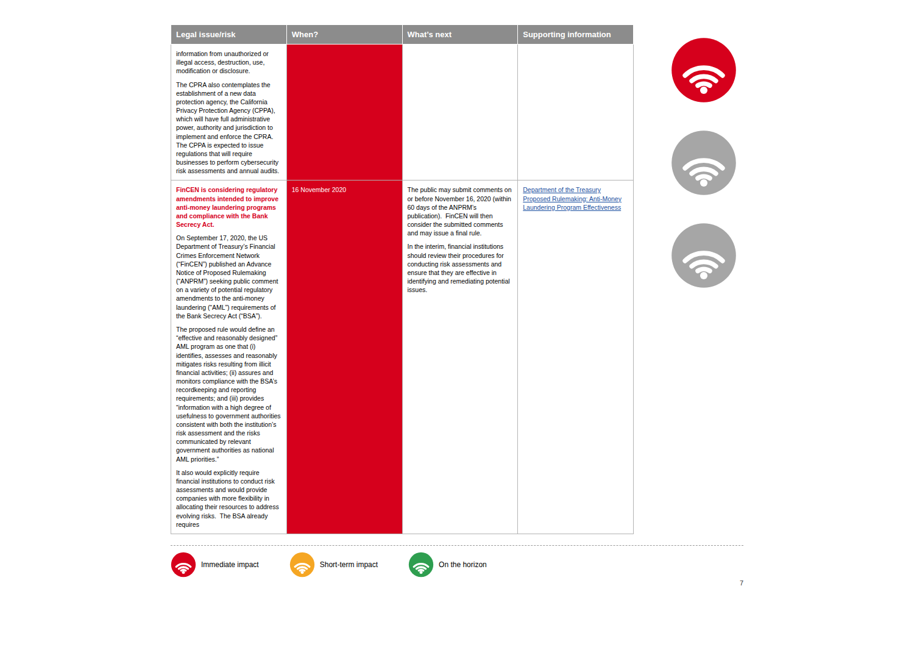| Legal issue/risk | When? | What’s next | Supporting information |
| --- | --- | --- | --- |
| information from unauthorized or illegal access, destruction, use, modification or disclosure. The CPRA also contemplates the establishment of a new data protection agency, the California Privacy Protection Agency (CPPA), which will have full administrative power, authority and jurisdiction to implement and enforce the CPRA. The CPPA is expected to issue regulations that will require businesses to perform cybersecurity risk assessments and annual audits. | | | |
| FinCEN is considering regulatory amendments intended to improve anti-money laundering programs and compliance with the Bank Secrecy Act. On September 17, 2020, the US Department of Treasury’s Financial Crimes Enforcement Network (“FinCEN”) published an Advance Notice of Proposed Rulemaking (“ANPRM”) seeking public comment on a variety of potential regulatory amendments to the anti-money laundering (“AML”) requirements of the Bank Secrecy Act (“BSA”). The proposed rule would define an “effective and reasonably designed” AML program as one that (i) identifies, assesses and reasonably mitigates risks resulting from illicit financial activities; (ii) assures and monitors compliance with the BSA’s recordkeeping and reporting requirements; and (iii) provides “information with a high degree of usefulness to government authorities consistent with both the institution’s risk assessment and the risks communicated by relevant government authorities as national AML priorities.” It also would explicitly require financial institutions to conduct risk assessments and would provide companies with more flexibility in allocating their resources to address evolving risks. The BSA already requires | 16 November 2020 | The public may submit comments on or before November 16, 2020 (within 60 days of the ANPRM’s publication). FinCEN will then consider the submitted comments and may issue a final rule. In the interim, financial institutions should review their procedures for conducting risk assessments and ensure that they are effective in identifying and remediating potential issues. | Department of the Treasury Proposed Rulemaking: Anti-Money Laundering Program Effectiveness |
Immediate impact
Short-term impact
On the horizon
7